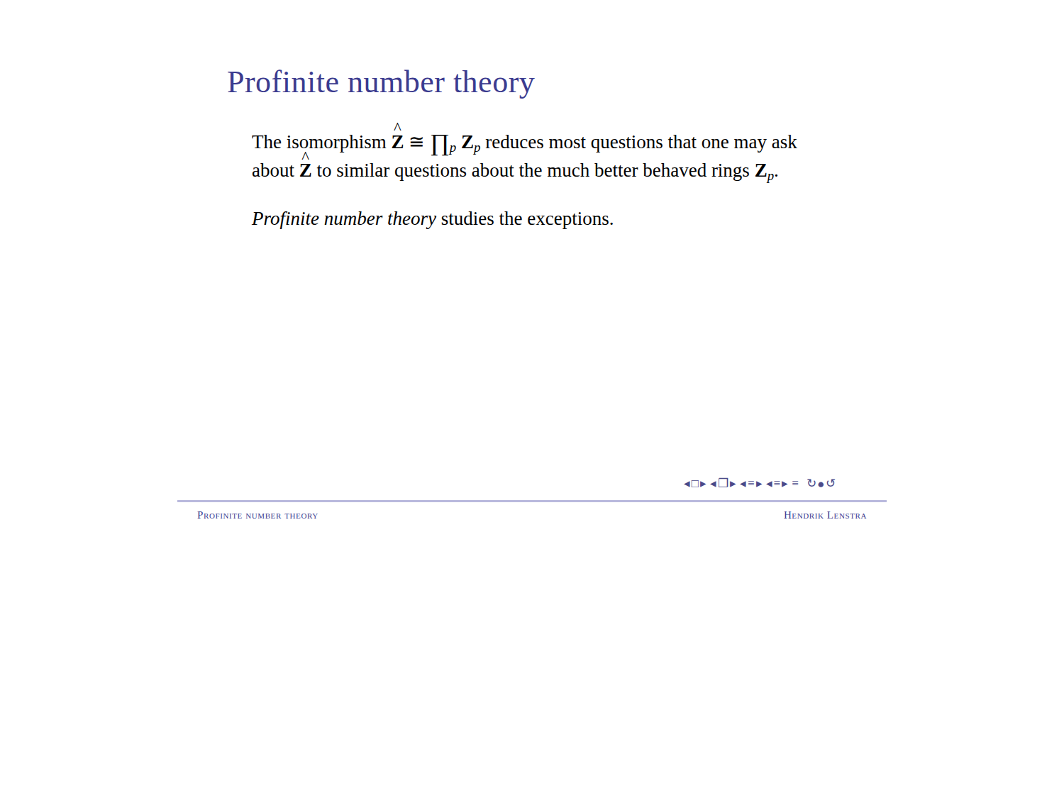Profinite number theory
The isomorphism ^Z ≅ ∏p Zp reduces most questions that one may ask about ^Z to similar questions about the much better behaved rings Zp.
Profinite number theory studies the exceptions.
◂□▸◂❐▸◂≡▸◂≡▸≡ ↻⦁↺
Profinite number theory
Hendrik Lenstra